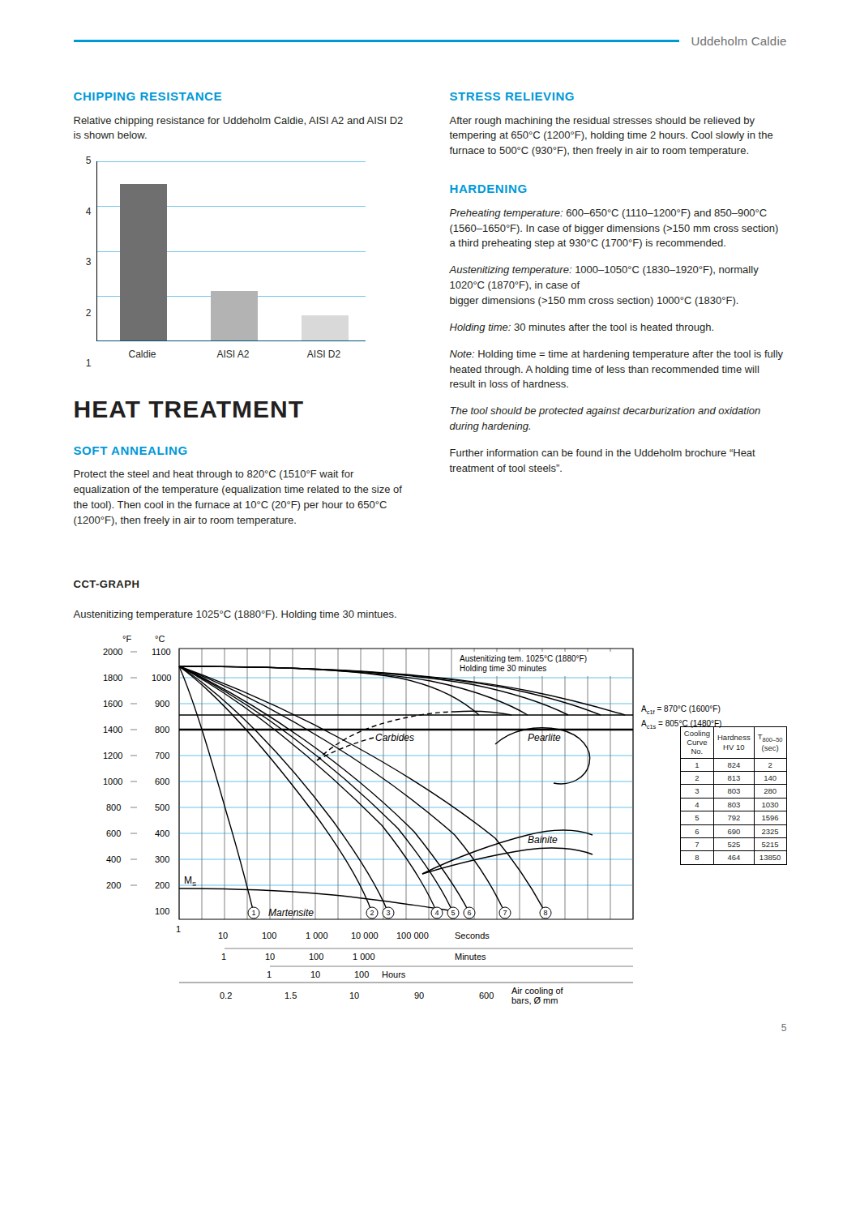Uddeholm Caldie
CHIPPING RESISTANCE
Relative chipping resistance for Uddeholm Caldie, AISI A2 and AISI D2 is shown below.
5
4
3
2
1
Caldie AISI A2 AISI D2
HEAT TREATMENT
SOFT ANNEALING
Protect the steel and heat through to 820°C (1510°F wait for equalization of the temperature (equalization time related to the size of the tool). Then cool in the furnace at 10°C (20°F) per hour to 650°C (1200°F), then freely in air to room temperature.
STRESS RELIEVING
After rough machining the residual stresses should be relieved by tempering at 650°C (1200°F), holding time 2 hours. Cool slowly in the furnace to 500°C (930°F), then freely in air to room temperature.
HARDENING
Preheating temperature: 600–650°C (1110–1200°F) and 850–900°C (1560–1650°F). In case of bigger dimensions (>150 mm cross section) a third preheating step at 930°C (1700°F) is recommended.
Austenitizing temperature: 1000–1050°C (1830–1920°F), normally 1020°C (1870°F), in case of
bigger dimensions (>150 mm cross section) 1000°C (1830°F).
Holding time: 30 minutes after the tool is heated through.
Note: Holding time = time at hardening temperature after the tool is fully heated through. A holding time of less than recommended time will result in loss of hardness.
The tool should be protected against decarburization and oxidation during hardening.
Further information can be found in the Uddeholm brochure “Heat treatment of tool steels”.
CCT-GRAPH
Austenitizing temperature 1025°C (1880°F). Holding time 30 mintues.
°F °C 20001100 18001000 1600900 1400800 1200700 1000600 800500 600400 400300 200200 100 Austenitizing tem. 1025°C (1880°F) Holding time 30 minutes Ac1f = 870°C (1600°F) Ac1s = 805°C (1480°F) Carbides Pearlite Bainite MS Martensite 1 2 3 4 5 6 7 8 1 10 100 1 000 10 000 100 000 Seconds 1 10 100 1 000 Minutes 1 10 100 Hours 0.2 1.5 10 90 600 Air cooling of bars, Ø mm
| Cooling Curve No. | Hardness HV 10 | T 800–50 (sec) |
| --- | --- | --- |
| 1 | 824 | 2 |
| 2 | 813 | 140 |
| 3 | 803 | 280 |
| 4 | 803 | 1030 |
| 5 | 792 | 1596 |
| 6 | 690 | 2325 |
| 7 | 525 | 5215 |
| 8 | 464 | 13850 |
5